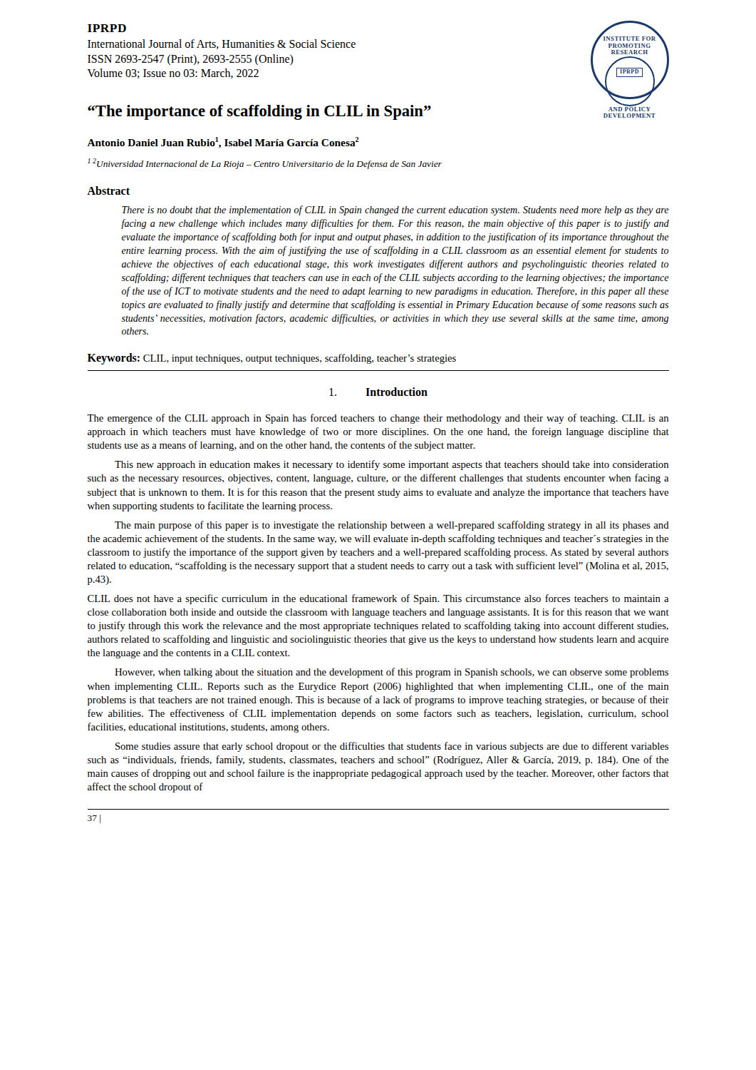INSTITUTE FOR PROMOTING RESEARCH IPRPD AND POLICY DEVELOPMENT
IPRPD
International Journal of Arts, Humanities & Social Science
ISSN 2693-2547 (Print), 2693-2555 (Online)
Volume 03; Issue no 03: March, 2022
“The importance of scaffolding in CLIL in Spain”
Antonio Daniel Juan Rubio1, Isabel María García Conesa2
1 2Universidad Internacional de La Rioja – Centro Universitario de la Defensa de San Javier
Abstract
There is no doubt that the implementation of CLIL in Spain changed the current education system. Students need more help as they are facing a new challenge which includes many difficulties for them. For this reason, the main objective of this paper is to justify and evaluate the importance of scaffolding both for input and output phases, in addition to the justification of its importance throughout the entire learning process. With the aim of justifying the use of scaffolding in a CLIL classroom as an essential element for students to achieve the objectives of each educational stage, this work investigates different authors and psycholinguistic theories related to scaffolding; different techniques that teachers can use in each of the CLIL subjects according to the learning objectives; the importance of the use of ICT to motivate students and the need to adapt learning to new paradigms in education. Therefore, in this paper all these topics are evaluated to finally justify and determine that scaffolding is essential in Primary Education because of some reasons such as students’ necessities, motivation factors, academic difficulties, or activities in which they use several skills at the same time, among others.
Keywords: CLIL, input techniques, output techniques, scaffolding, teacher’s strategies
1. Introduction
The emergence of the CLIL approach in Spain has forced teachers to change their methodology and their way of teaching. CLIL is an approach in which teachers must have knowledge of two or more disciplines. On the one hand, the foreign language discipline that students use as a means of learning, and on the other hand, the contents of the subject matter.
This new approach in education makes it necessary to identify some important aspects that teachers should take into consideration such as the necessary resources, objectives, content, language, culture, or the different challenges that students encounter when facing a subject that is unknown to them. It is for this reason that the present study aims to evaluate and analyze the importance that teachers have when supporting students to facilitate the learning process.
The main purpose of this paper is to investigate the relationship between a well-prepared scaffolding strategy in all its phases and the academic achievement of the students. In the same way, we will evaluate in-depth scaffolding techniques and teacher´s strategies in the classroom to justify the importance of the support given by teachers and a well-prepared scaffolding process. As stated by several authors related to education, “scaffolding is the necessary support that a student needs to carry out a task with sufficient level” (Molina et al, 2015, p.43).
CLIL does not have a specific curriculum in the educational framework of Spain. This circumstance also forces teachers to maintain a close collaboration both inside and outside the classroom with language teachers and language assistants. It is for this reason that we want to justify through this work the relevance and the most appropriate techniques related to scaffolding taking into account different studies, authors related to scaffolding and linguistic and sociolinguistic theories that give us the keys to understand how students learn and acquire the language and the contents in a CLIL context.
However, when talking about the situation and the development of this program in Spanish schools, we can observe some problems when implementing CLIL. Reports such as the Eurydice Report (2006) highlighted that when implementing CLIL, one of the main problems is that teachers are not trained enough. This is because of a lack of programs to improve teaching strategies, or because of their few abilities. The effectiveness of CLIL implementation depends on some factors such as teachers, legislation, curriculum, school facilities, educational institutions, students, among others.
Some studies assure that early school dropout or the difficulties that students face in various subjects are due to different variables such as “individuals, friends, family, students, classmates, teachers and school” (Rodríguez, Aller & García, 2019, p. 184). One of the main causes of dropping out and school failure is the inappropriate pedagogical approach used by the teacher. Moreover, other factors that affect the school dropout of
37 |